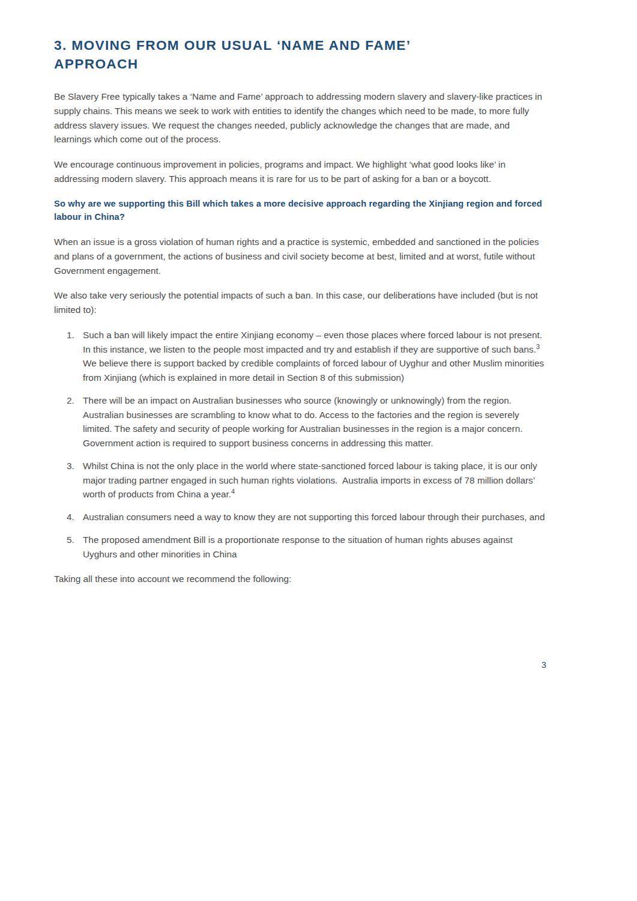3. Moving from our usual ‘Name and Fame’
approach
Be Slavery Free typically takes a ‘Name and Fame’ approach to addressing modern slavery and slavery-like practices in supply chains. This means we seek to work with entities to identify the changes which need to be made, to more fully address slavery issues. We request the changes needed, publicly acknowledge the changes that are made, and learnings which come out of the process.
We encourage continuous improvement in policies, programs and impact. We highlight ‘what good looks like’ in addressing modern slavery. This approach means it is rare for us to be part of asking for a ban or a boycott.
So why are we supporting this Bill which takes a more decisive approach regarding the Xinjiang region and forced labour in China?
When an issue is a gross violation of human rights and a practice is systemic, embedded and sanctioned in the policies and plans of a government, the actions of business and civil society become at best, limited and at worst, futile without Government engagement.
We also take very seriously the potential impacts of such a ban. In this case, our deliberations have included (but is not limited to):
Such a ban will likely impact the entire Xinjiang economy – even those places where forced labour is not present. In this instance, we listen to the people most impacted and try and establish if they are supportive of such bans.3 We believe there is support backed by credible complaints of forced labour of Uyghur and other Muslim minorities from Xinjiang (which is explained in more detail in Section 8 of this submission)
There will be an impact on Australian businesses who source (knowingly or unknowingly) from the region. Australian businesses are scrambling to know what to do. Access to the factories and the region is severely limited. The safety and security of people working for Australian businesses in the region is a major concern. Government action is required to support business concerns in addressing this matter.
Whilst China is not the only place in the world where state-sanctioned forced labour is taking place, it is our only major trading partner engaged in such human rights violations. Australia imports in excess of 78 million dollars’ worth of products from China a year.4
Australian consumers need a way to know they are not supporting this forced labour through their purchases, and
The proposed amendment Bill is a proportionate response to the situation of human rights abuses against Uyghurs and other minorities in China
Taking all these into account we recommend the following:
3